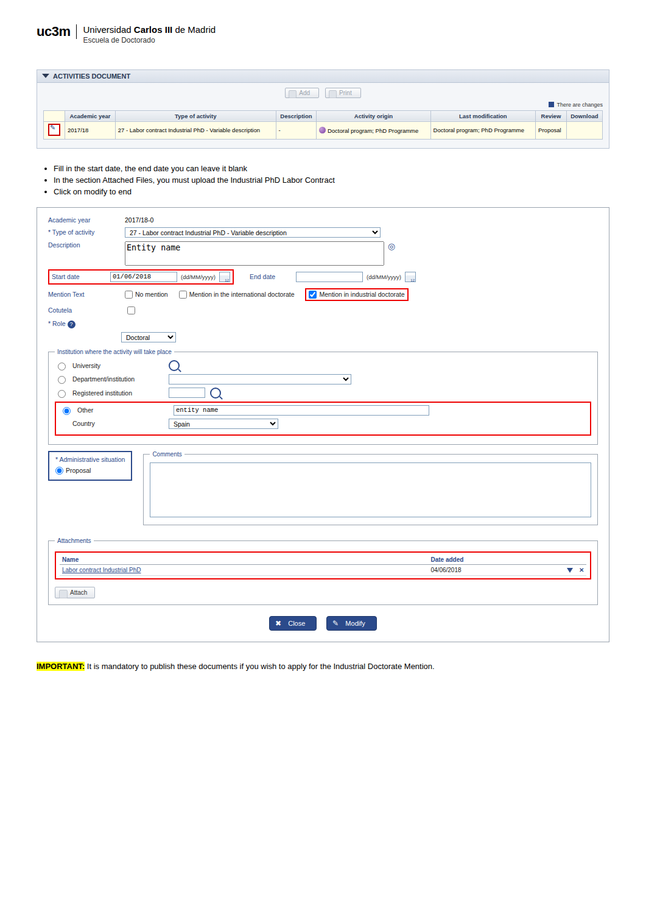uc3m
Universidad Carlos III de Madrid
Escuela de Doctorado
ACTIVITIES DOCUMENT
Add Print
There are changes
| | Academic year | Type of activity | Description | Activity origin | Last modification | Review | Download |
| --- | --- | --- | --- | --- | --- | --- | --- |
| | 2017/18 | 27 - Labor contract Industrial PhD - Variable description | - | Doctoral program; PhD Programme | Doctoral program; PhD Programme | Proposal | |
Fill in the start date, the end date you can leave it blank
In the section Attached Files, you must upload the Industrial PhD Labor Contract
Click on modify to end
Academic year 2017/18-0
Type of activity 27 - Labor contract Industrial PhD - Variable description
Description Entity name ◎
Start date (dd/MM/yyyy) End date (dd/MM/yyyy)
Mention Text
No mention Mention in the international doctorate Mention in industrial doctorate
Cotutela
Role ?
Doctoral
Institution where the activity will take place
University
Department/institution
Registered institution
Other
Country Spain
* Administrative situation
Proposal
Comments
Attachments
| Name | Date added | |
| --- | --- | --- |
| Labor contract Industrial PhD | 04/06/2018 | ✕ |
Attach
✖Close ✎Modify
IMPORTANT: It is mandatory to publish these documents if you wish to apply for the Industrial Doctorate Mention.